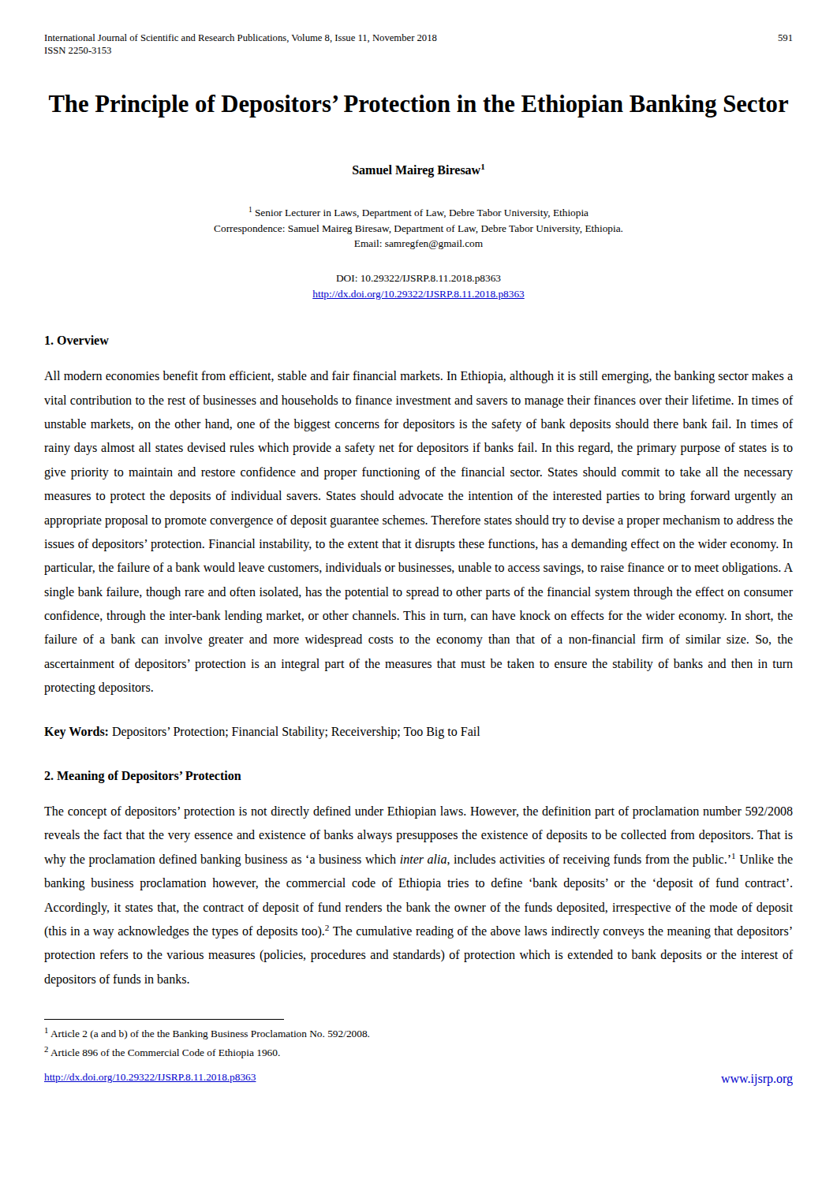International Journal of Scientific and Research Publications, Volume 8, Issue 11, November 2018 591 ISSN 2250-3153
The Principle of Depositors’ Protection in the Ethiopian Banking Sector
Samuel Maireg Biresaw1
1 Senior Lecturer in Laws, Department of Law, Debre Tabor University, Ethiopia
Correspondence: Samuel Maireg Biresaw, Department of Law, Debre Tabor University, Ethiopia.
Email: samregfen@gmail.com
DOI: 10.29322/IJSRP.8.11.2018.p8363
http://dx.doi.org/10.29322/IJSRP.8.11.2018.p8363
1. Overview
All modern economies benefit from efficient, stable and fair financial markets. In Ethiopia, although it is still emerging, the banking sector makes a vital contribution to the rest of businesses and households to finance investment and savers to manage their finances over their lifetime. In times of unstable markets, on the other hand, one of the biggest concerns for depositors is the safety of bank deposits should there bank fail. In times of rainy days almost all states devised rules which provide a safety net for depositors if banks fail. In this regard, the primary purpose of states is to give priority to maintain and restore confidence and proper functioning of the financial sector. States should commit to take all the necessary measures to protect the deposits of individual savers. States should advocate the intention of the interested parties to bring forward urgently an appropriate proposal to promote convergence of deposit guarantee schemes. Therefore states should try to devise a proper mechanism to address the issues of depositors’ protection. Financial instability, to the extent that it disrupts these functions, has a demanding effect on the wider economy. In particular, the failure of a bank would leave customers, individuals or businesses, unable to access savings, to raise finance or to meet obligations. A single bank failure, though rare and often isolated, has the potential to spread to other parts of the financial system through the effect on consumer confidence, through the inter-bank lending market, or other channels. This in turn, can have knock on effects for the wider economy. In short, the failure of a bank can involve greater and more widespread costs to the economy than that of a non-financial firm of similar size. So, the ascertainment of depositors’ protection is an integral part of the measures that must be taken to ensure the stability of banks and then in turn protecting depositors.
Key Words: Depositors’ Protection; Financial Stability; Receivership; Too Big to Fail
2. Meaning of Depositors’ Protection
The concept of depositors’ protection is not directly defined under Ethiopian laws. However, the definition part of proclamation number 592/2008 reveals the fact that the very essence and existence of banks always presupposes the existence of deposits to be collected from depositors. That is why the proclamation defined banking business as ‘a business which inter alia, includes activities of receiving funds from the public.’1 Unlike the banking business proclamation however, the commercial code of Ethiopia tries to define ‘bank deposits’ or the ‘deposit of fund contract’. Accordingly, it states that, the contract of deposit of fund renders the bank the owner of the funds deposited, irrespective of the mode of deposit (this in a way acknowledges the types of deposits too).2 The cumulative reading of the above laws indirectly conveys the meaning that depositors’ protection refers to the various measures (policies, procedures and standards) of protection which is extended to bank deposits or the interest of depositors of funds in banks.
1 Article 2 (a and b) of the the Banking Business Proclamation No. 592/2008.
2 Article 896 of the Commercial Code of Ethiopia 1960.
http://dx.doi.org/10.29322/IJSRP.8.11.2018.p8363 www.ijsrp.org